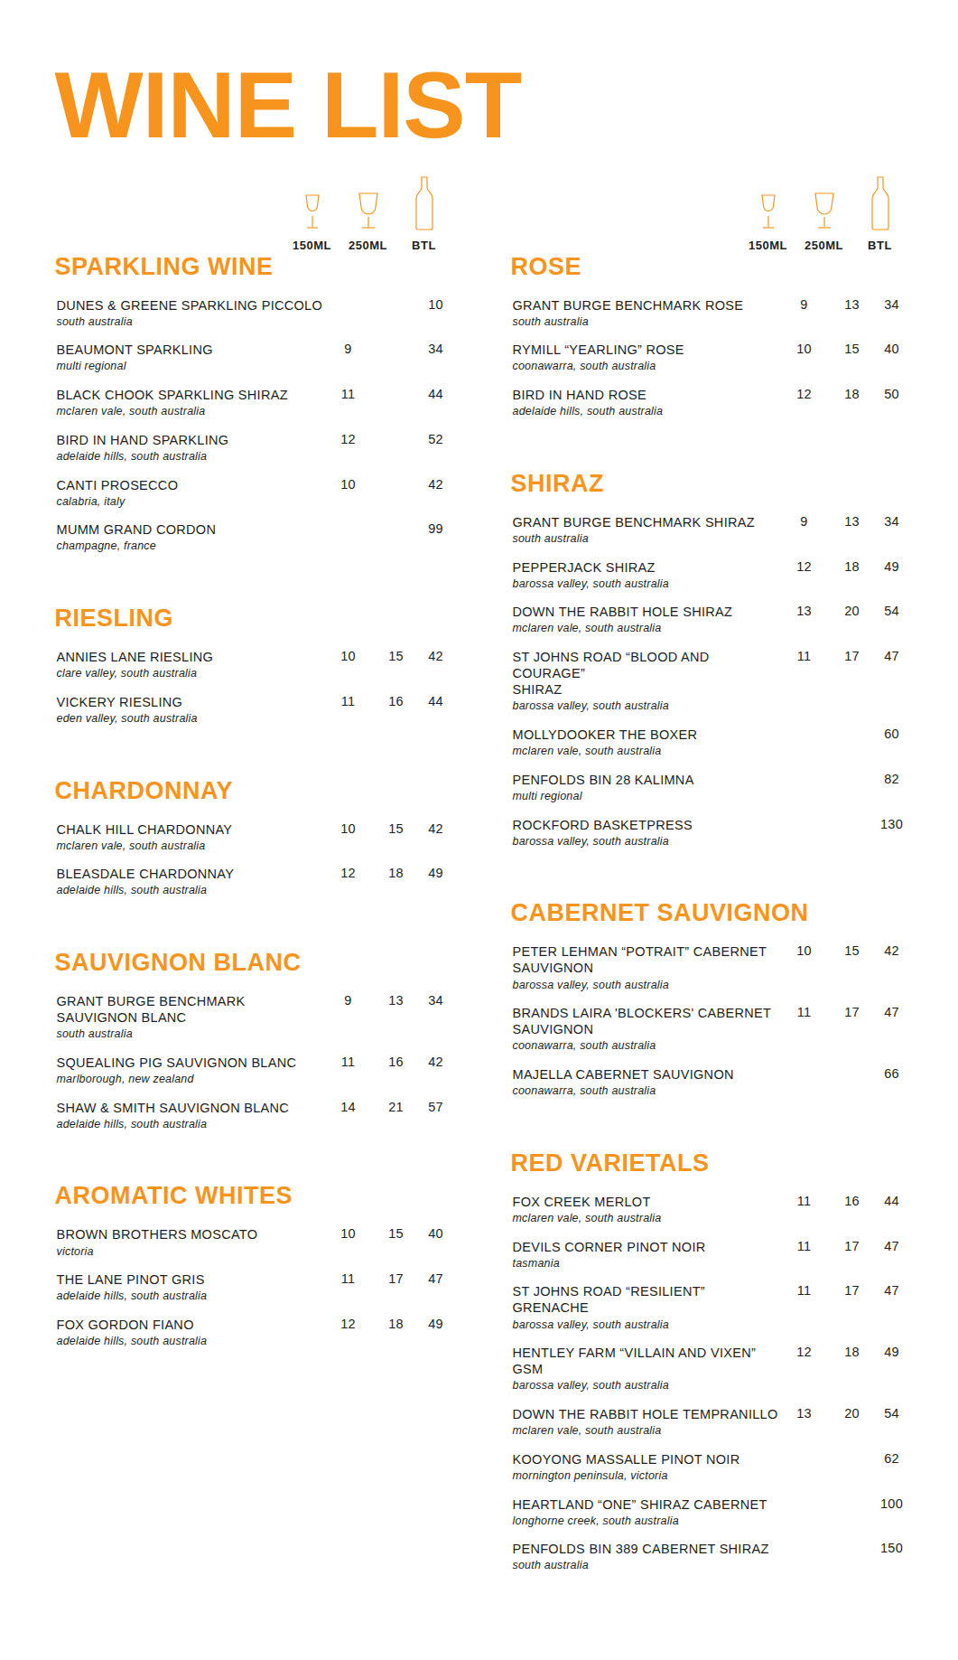Wine List
150ML
250ML
BTL
150ML
250ML
BTL
Sparkling Wine
| Dunes & Greene Sparkling Piccolo south australia | | | 10 |
| Beaumont Sparkling multi regional | 9 | | 34 |
| Black Chook Sparkling Shiraz mclaren vale, south australia | 11 | | 44 |
| Bird in Hand Sparkling adelaide hills, south australia | 12 | | 52 |
| Canti Prosecco calabria, italy | 10 | | 42 |
| Mumm Grand Cordon champagne, france | | | 99 |
Riesling
| Annies Lane Riesling clare valley, south australia | 10 | 15 | 42 |
| Vickery Riesling eden valley, south australia | 11 | 16 | 44 |
Chardonnay
| Chalk Hill Chardonnay mclaren vale, south australia | 10 | 15 | 42 |
| Bleasdale Chardonnay adelaide hills, south australia | 12 | 18 | 49 |
Sauvignon Blanc
| Grant Burge Benchmark Sauvignon Blanc south australia | 9 | 13 | 34 |
| Squealing Pig Sauvignon Blanc marlborough, new zealand | 11 | 16 | 42 |
| Shaw & Smith Sauvignon Blanc adelaide hills, south australia | 14 | 21 | 57 |
Aromatic Whites
| Brown Brothers Moscato victoria | 10 | 15 | 40 |
| The Lane Pinot Gris adelaide hills, south australia | 11 | 17 | 47 |
| Fox Gordon Fiano adelaide hills, south australia | 12 | 18 | 49 |
Rose
| Grant Burge Benchmark Rose south australia | 9 | 13 | 34 |
| Rymill “Yearling” Rose coonawarra, south australia | 10 | 15 | 40 |
| Bird in Hand Rose adelaide hills, south australia | 12 | 18 | 50 |
Shiraz
| Grant Burge Benchmark Shiraz south australia | 9 | 13 | 34 |
| Pepperjack Shiraz barossa valley, south australia | 12 | 18 | 49 |
| Down the Rabbit Hole Shiraz mclaren vale, south australia | 13 | 20 | 54 |
| St Johns Road “Blood and Courage” Shiraz barossa valley, south australia | 11 | 17 | 47 |
| Mollydooker the Boxer mclaren vale, south australia | | | 60 |
| Penfolds Bin 28 Kalimna multi regional | | | 82 |
| Rockford Basketpress barossa valley, south australia | | | 130 |
Cabernet Sauvignon
| Peter Lehman “Potrait” Cabernet Sauvignon barossa valley, south australia | 10 | 15 | 42 |
| Brands Laira 'Blockers' Cabernet Sauvignon coonawarra, south australia | 11 | 17 | 47 |
| Majella Cabernet Sauvignon coonawarra, south australia | | | 66 |
Red Varietals
| Fox Creek Merlot mclaren vale, south australia | 11 | 16 | 44 |
| Devils Corner Pinot Noir tasmania | 11 | 17 | 47 |
| St Johns Road “Resilient” Grenache barossa valley, south australia | 11 | 17 | 47 |
| Hentley Farm “Villain and Vixen” GSM barossa valley, south australia | 12 | 18 | 49 |
| Down the Rabbit Hole Tempranillo mclaren vale, south australia | 13 | 20 | 54 |
| Kooyong Massalle Pinot Noir mornington peninsula, victoria | | | 62 |
| Heartland “One” Shiraz Cabernet longhorne creek, south australia | | | 100 |
| Penfolds Bin 389 Cabernet Shiraz south australia | | | 150 |